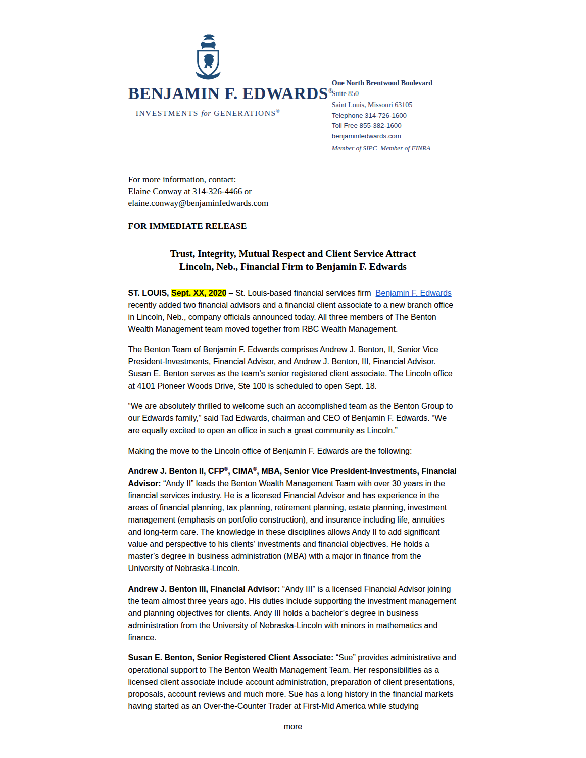BENJAMIN F. EDWARDS®
INVESTMENTS for GENERATIONS®
One North Brentwood Boulevard
Suite 850
Saint Louis, Missouri 63105
Telephone 314-726-1600
Toll Free 855-382-1600
benjaminfedwards.com
Member of SIPC Member of FINRA
For more information, contact:
Elaine Conway at 314-326-4466 or
elaine.conway@benjaminfedwards.com
FOR IMMEDIATE RELEASE
Trust, Integrity, Mutual Respect and Client Service Attract
Lincoln, Neb., Financial Firm to Benjamin F. Edwards
ST. LOUIS, Sept. XX, 2020 – St. Louis-based financial services firm Benjamin F. Edwards recently added two financial advisors and a financial client associate to a new branch office in Lincoln, Neb., company officials announced today. All three members of The Benton Wealth Management team moved together from RBC Wealth Management.
The Benton Team of Benjamin F. Edwards comprises Andrew J. Benton, II, Senior Vice President-Investments, Financial Advisor, and Andrew J. Benton, III, Financial Advisor. Susan E. Benton serves as the team’s senior registered client associate. The Lincoln office at 4101 Pioneer Woods Drive, Ste 100 is scheduled to open Sept. 18.
“We are absolutely thrilled to welcome such an accomplished team as the Benton Group to our Edwards family,” said Tad Edwards, chairman and CEO of Benjamin F. Edwards. “We are equally excited to open an office in such a great community as Lincoln.”
Making the move to the Lincoln office of Benjamin F. Edwards are the following:
Andrew J. Benton II, CFP®, CIMA®, MBA, Senior Vice President-Investments, Financial Advisor: “Andy II” leads the Benton Wealth Management Team with over 30 years in the financial services industry. He is a licensed Financial Advisor and has experience in the areas of financial planning, tax planning, retirement planning, estate planning, investment management (emphasis on portfolio construction), and insurance including life, annuities and long-term care. The knowledge in these disciplines allows Andy II to add significant value and perspective to his clients’ investments and financial objectives. He holds a master’s degree in business administration (MBA) with a major in finance from the University of Nebraska-Lincoln.
Andrew J. Benton III, Financial Advisor: “Andy III” is a licensed Financial Advisor joining the team almost three years ago. His duties include supporting the investment management and planning objectives for clients. Andy III holds a bachelor’s degree in business administration from the University of Nebraska-Lincoln with minors in mathematics and finance.
Susan E. Benton, Senior Registered Client Associate: “Sue” provides administrative and operational support to The Benton Wealth Management Team. Her responsibilities as a licensed client associate include account administration, preparation of client presentations, proposals, account reviews and much more. Sue has a long history in the financial markets having started as an Over-the-Counter Trader at First-Mid America while studying
more